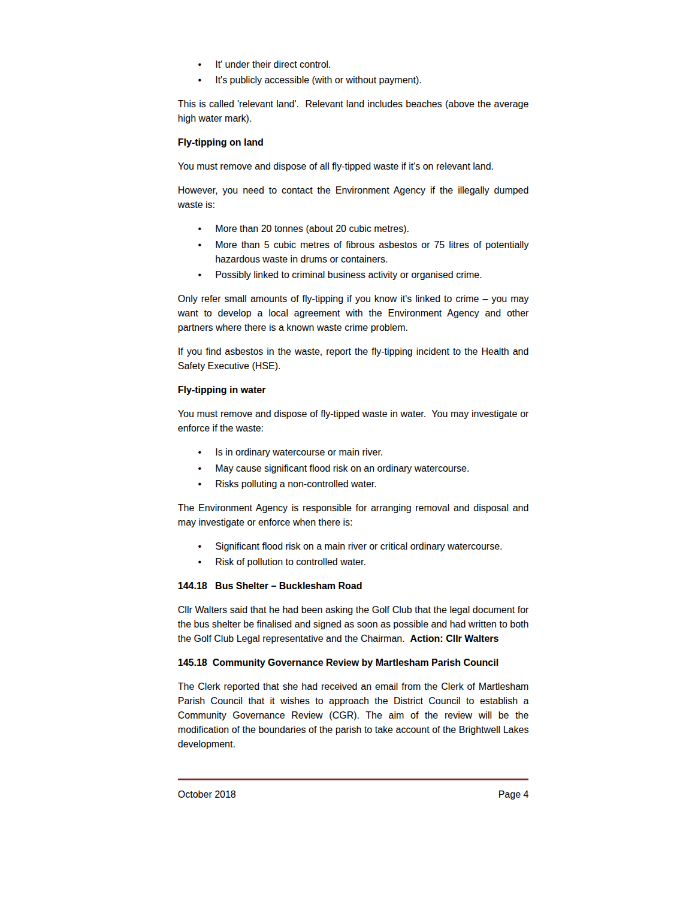It' under their direct control.
It's publicly accessible (with or without payment).
This is called 'relevant land'. Relevant land includes beaches (above the average high water mark).
Fly-tipping on land
You must remove and dispose of all fly-tipped waste if it's on relevant land.
However, you need to contact the Environment Agency if the illegally dumped waste is:
More than 20 tonnes (about 20 cubic metres).
More than 5 cubic metres of fibrous asbestos or 75 litres of potentially hazardous waste in drums or containers.
Possibly linked to criminal business activity or organised crime.
Only refer small amounts of fly-tipping if you know it's linked to crime – you may want to develop a local agreement with the Environment Agency and other partners where there is a known waste crime problem.
If you find asbestos in the waste, report the fly-tipping incident to the Health and Safety Executive (HSE).
Fly-tipping in water
You must remove and dispose of fly-tipped waste in water. You may investigate or enforce if the waste:
Is in ordinary watercourse or main river.
May cause significant flood risk on an ordinary watercourse.
Risks polluting a non-controlled water.
The Environment Agency is responsible for arranging removal and disposal and may investigate or enforce when there is:
Significant flood risk on a main river or critical ordinary watercourse.
Risk of pollution to controlled water.
144.18 Bus Shelter – Bucklesham Road
Cllr Walters said that he had been asking the Golf Club that the legal document for the bus shelter be finalised and signed as soon as possible and had written to both the Golf Club Legal representative and the Chairman. Action: Cllr Walters
145.18 Community Governance Review by Martlesham Parish Council
The Clerk reported that she had received an email from the Clerk of Martlesham Parish Council that it wishes to approach the District Council to establish a Community Governance Review (CGR). The aim of the review will be the modification of the boundaries of the parish to take account of the Brightwell Lakes development.
October 2018 Page 4